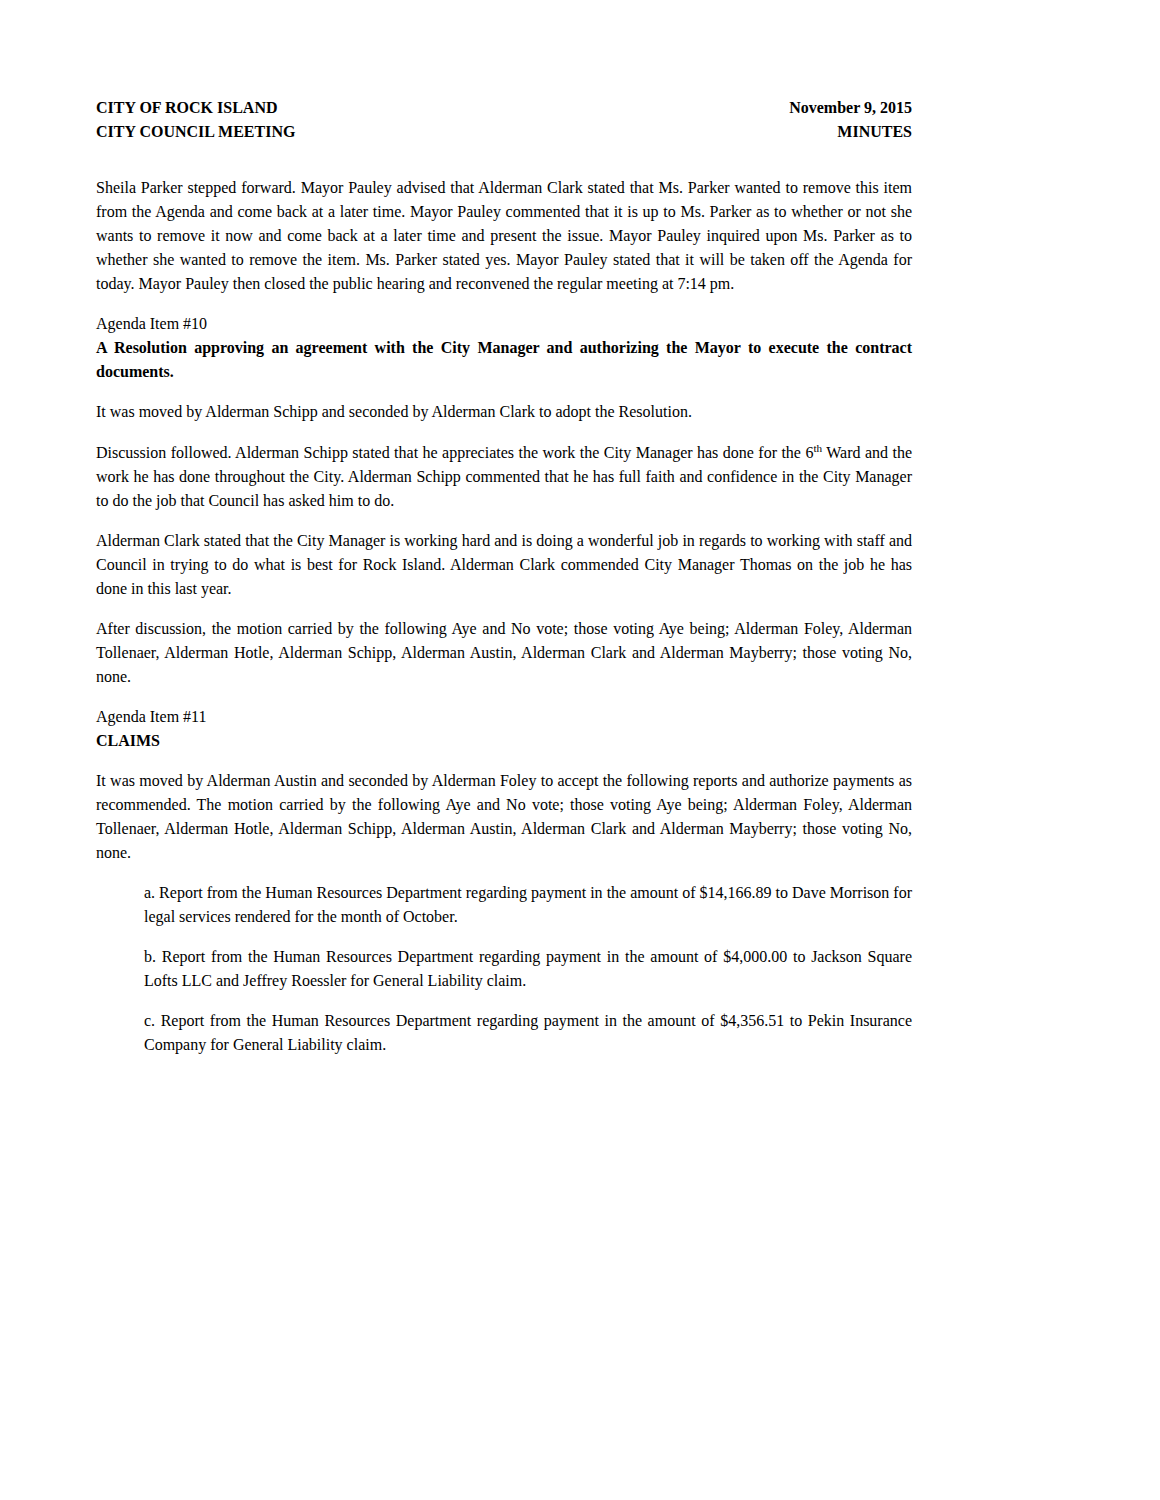CITY OF ROCK ISLAND
CITY COUNCIL MEETING
November 9, 2015
MINUTES
Sheila Parker stepped forward. Mayor Pauley advised that Alderman Clark stated that Ms. Parker wanted to remove this item from the Agenda and come back at a later time. Mayor Pauley commented that it is up to Ms. Parker as to whether or not she wants to remove it now and come back at a later time and present the issue. Mayor Pauley inquired upon Ms. Parker as to whether she wanted to remove the item. Ms. Parker stated yes. Mayor Pauley stated that it will be taken off the Agenda for today. Mayor Pauley then closed the public hearing and reconvened the regular meeting at 7:14 pm.
Agenda Item #10
A Resolution approving an agreement with the City Manager and authorizing the Mayor to execute the contract documents.
It was moved by Alderman Schipp and seconded by Alderman Clark to adopt the Resolution.
Discussion followed. Alderman Schipp stated that he appreciates the work the City Manager has done for the 6th Ward and the work he has done throughout the City. Alderman Schipp commented that he has full faith and confidence in the City Manager to do the job that Council has asked him to do.
Alderman Clark stated that the City Manager is working hard and is doing a wonderful job in regards to working with staff and Council in trying to do what is best for Rock Island. Alderman Clark commended City Manager Thomas on the job he has done in this last year.
After discussion, the motion carried by the following Aye and No vote; those voting Aye being; Alderman Foley, Alderman Tollenaer, Alderman Hotle, Alderman Schipp, Alderman Austin, Alderman Clark and Alderman Mayberry; those voting No, none.
Agenda Item #11
CLAIMS
It was moved by Alderman Austin and seconded by Alderman Foley to accept the following reports and authorize payments as recommended. The motion carried by the following Aye and No vote; those voting Aye being; Alderman Foley, Alderman Tollenaer, Alderman Hotle, Alderman Schipp, Alderman Austin, Alderman Clark and Alderman Mayberry; those voting No, none.
a. Report from the Human Resources Department regarding payment in the amount of $14,166.89 to Dave Morrison for legal services rendered for the month of October.
b. Report from the Human Resources Department regarding payment in the amount of $4,000.00 to Jackson Square Lofts LLC and Jeffrey Roessler for General Liability claim.
c. Report from the Human Resources Department regarding payment in the amount of $4,356.51 to Pekin Insurance Company for General Liability claim.